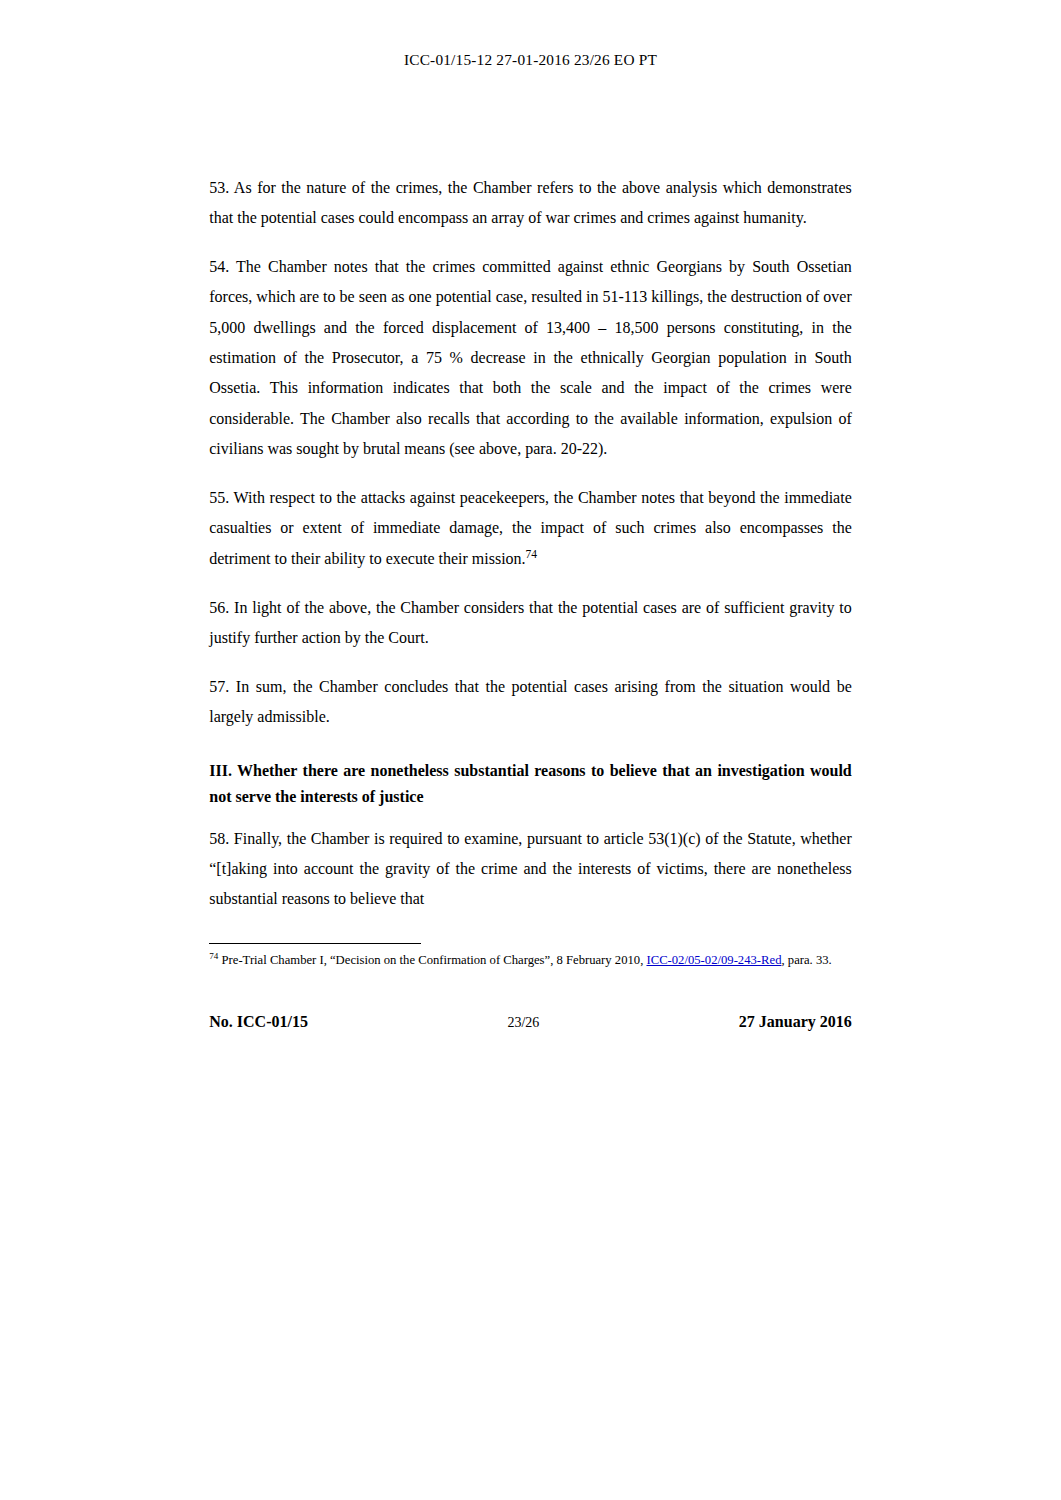ICC-01/15-12 27-01-2016 23/26 EO PT
53. As for the nature of the crimes, the Chamber refers to the above analysis which demonstrates that the potential cases could encompass an array of war crimes and crimes against humanity.
54. The Chamber notes that the crimes committed against ethnic Georgians by South Ossetian forces, which are to be seen as one potential case, resulted in 51-113 killings, the destruction of over 5,000 dwellings and the forced displacement of 13,400 – 18,500 persons constituting, in the estimation of the Prosecutor, a 75 % decrease in the ethnically Georgian population in South Ossetia. This information indicates that both the scale and the impact of the crimes were considerable. The Chamber also recalls that according to the available information, expulsion of civilians was sought by brutal means (see above, para. 20-22).
55. With respect to the attacks against peacekeepers, the Chamber notes that beyond the immediate casualties or extent of immediate damage, the impact of such crimes also encompasses the detriment to their ability to execute their mission.74
56. In light of the above, the Chamber considers that the potential cases are of sufficient gravity to justify further action by the Court.
57. In sum, the Chamber concludes that the potential cases arising from the situation would be largely admissible.
III. Whether there are nonetheless substantial reasons to believe that an investigation would not serve the interests of justice
58. Finally, the Chamber is required to examine, pursuant to article 53(1)(c) of the Statute, whether “[t]aking into account the gravity of the crime and the interests of victims, there are nonetheless substantial reasons to believe that
74 Pre-Trial Chamber I, “Decision on the Confirmation of Charges”, 8 February 2010, ICC-02/05-02/09-243-Red, para. 33.
No. ICC-01/15
23/26
27 January 2016